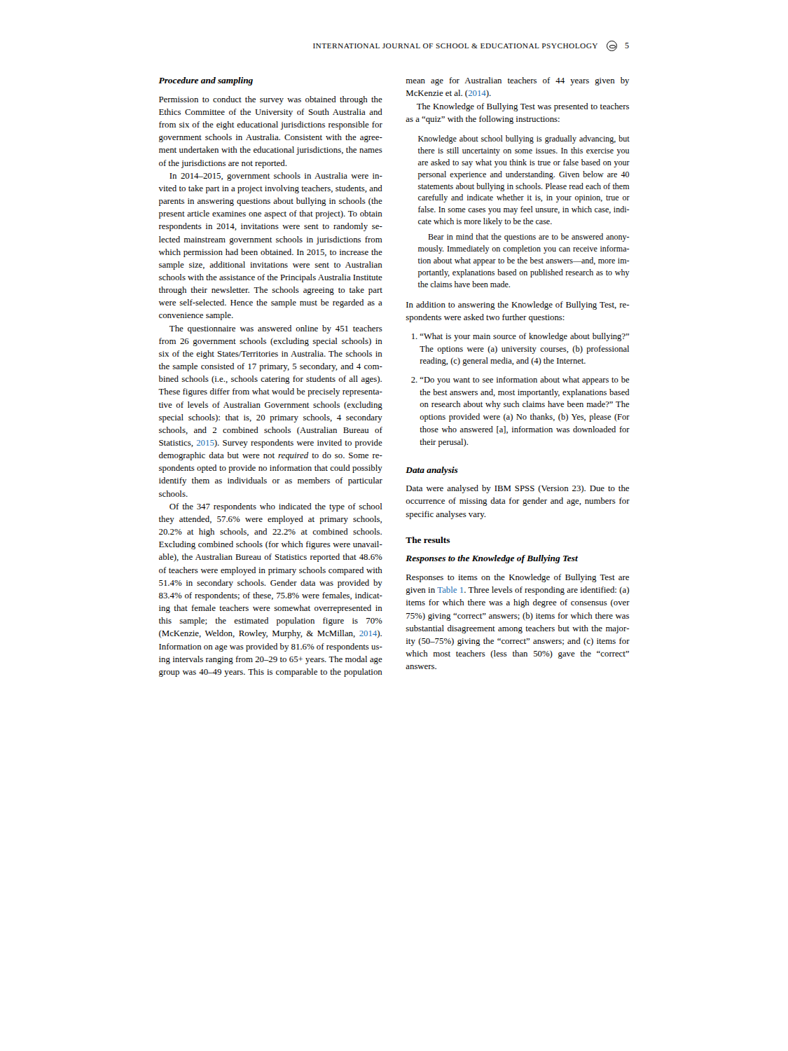International Journal of School & Educational Psychology 5
Procedure and sampling
Permission to conduct the survey was obtained through the Ethics Committee of the University of South Australia and from six of the eight educational jurisdictions responsible for government schools in Australia. Consistent with the agreement undertaken with the educational jurisdictions, the names of the jurisdictions are not reported.
In 2014–2015, government schools in Australia were invited to take part in a project involving teachers, students, and parents in answering questions about bullying in schools (the present article examines one aspect of that project). To obtain respondents in 2014, invitations were sent to randomly selected mainstream government schools in jurisdictions from which permission had been obtained. In 2015, to increase the sample size, additional invitations were sent to Australian schools with the assistance of the Principals Australia Institute through their newsletter. The schools agreeing to take part were self-selected. Hence the sample must be regarded as a convenience sample.
The questionnaire was answered online by 451 teachers from 26 government schools (excluding special schools) in six of the eight States/Territories in Australia. The schools in the sample consisted of 17 primary, 5 secondary, and 4 combined schools (i.e., schools catering for students of all ages). These figures differ from what would be precisely representative of levels of Australian Government schools (excluding special schools): that is, 20 primary schools, 4 secondary schools, and 2 combined schools (Australian Bureau of Statistics, 2015). Survey respondents were invited to provide demographic data but were not required to do so. Some respondents opted to provide no information that could possibly identify them as individuals or as members of particular schools.
Of the 347 respondents who indicated the type of school they attended, 57.6% were employed at primary schools, 20.2% at high schools, and 22.2% at combined schools. Excluding combined schools (for which figures were unavailable), the Australian Bureau of Statistics reported that 48.6% of teachers were employed in primary schools compared with 51.4% in secondary schools. Gender data was provided by 83.4% of respondents; of these, 75.8% were females, indicating that female teachers were somewhat overrepresented in this sample; the estimated population figure is 70% (McKenzie, Weldon, Rowley, Murphy, & McMillan, 2014). Information on age was provided by 81.6% of respondents using intervals ranging from 20–29 to 65+ years. The modal age group was 40–49 years. This is comparable to the population mean age for Australian teachers of 44 years given by McKenzie et al. (2014).
The Knowledge of Bullying Test was presented to teachers as a “quiz” with the following instructions:
Knowledge about school bullying is gradually advancing, but there is still uncertainty on some issues. In this exercise you are asked to say what you think is true or false based on your personal experience and understanding. Given below are 40 statements about bullying in schools. Please read each of them carefully and indicate whether it is, in your opinion, true or false. In some cases you may feel unsure, in which case, indicate which is more likely to be the case.
Bear in mind that the questions are to be answered anonymously. Immediately on completion you can receive information about what appear to be the best answers—and, more importantly, explanations based on published research as to why the claims have been made.
In addition to answering the Knowledge of Bullying Test, respondents were asked two further questions:
“What is your main source of knowledge about bullying?” The options were (a) university courses, (b) professional reading, (c) general media, and (4) the Internet.
“Do you want to see information about what appears to be the best answers and, most importantly, explanations based on research about why such claims have been made?” The options provided were (a) No thanks, (b) Yes, please (For those who answered [a], information was downloaded for their perusal).
Data analysis
Data were analysed by IBM SPSS (Version 23). Due to the occurrence of missing data for gender and age, numbers for specific analyses vary.
The results
Responses to the Knowledge of Bullying Test
Responses to items on the Knowledge of Bullying Test are given in Table 1. Three levels of responding are identified: (a) items for which there was a high degree of consensus (over 75%) giving “correct” answers; (b) items for which there was substantial disagreement among teachers but with the majority (50–75%) giving the “correct” answers; and (c) items for which most teachers (less than 50%) gave the “correct” answers.